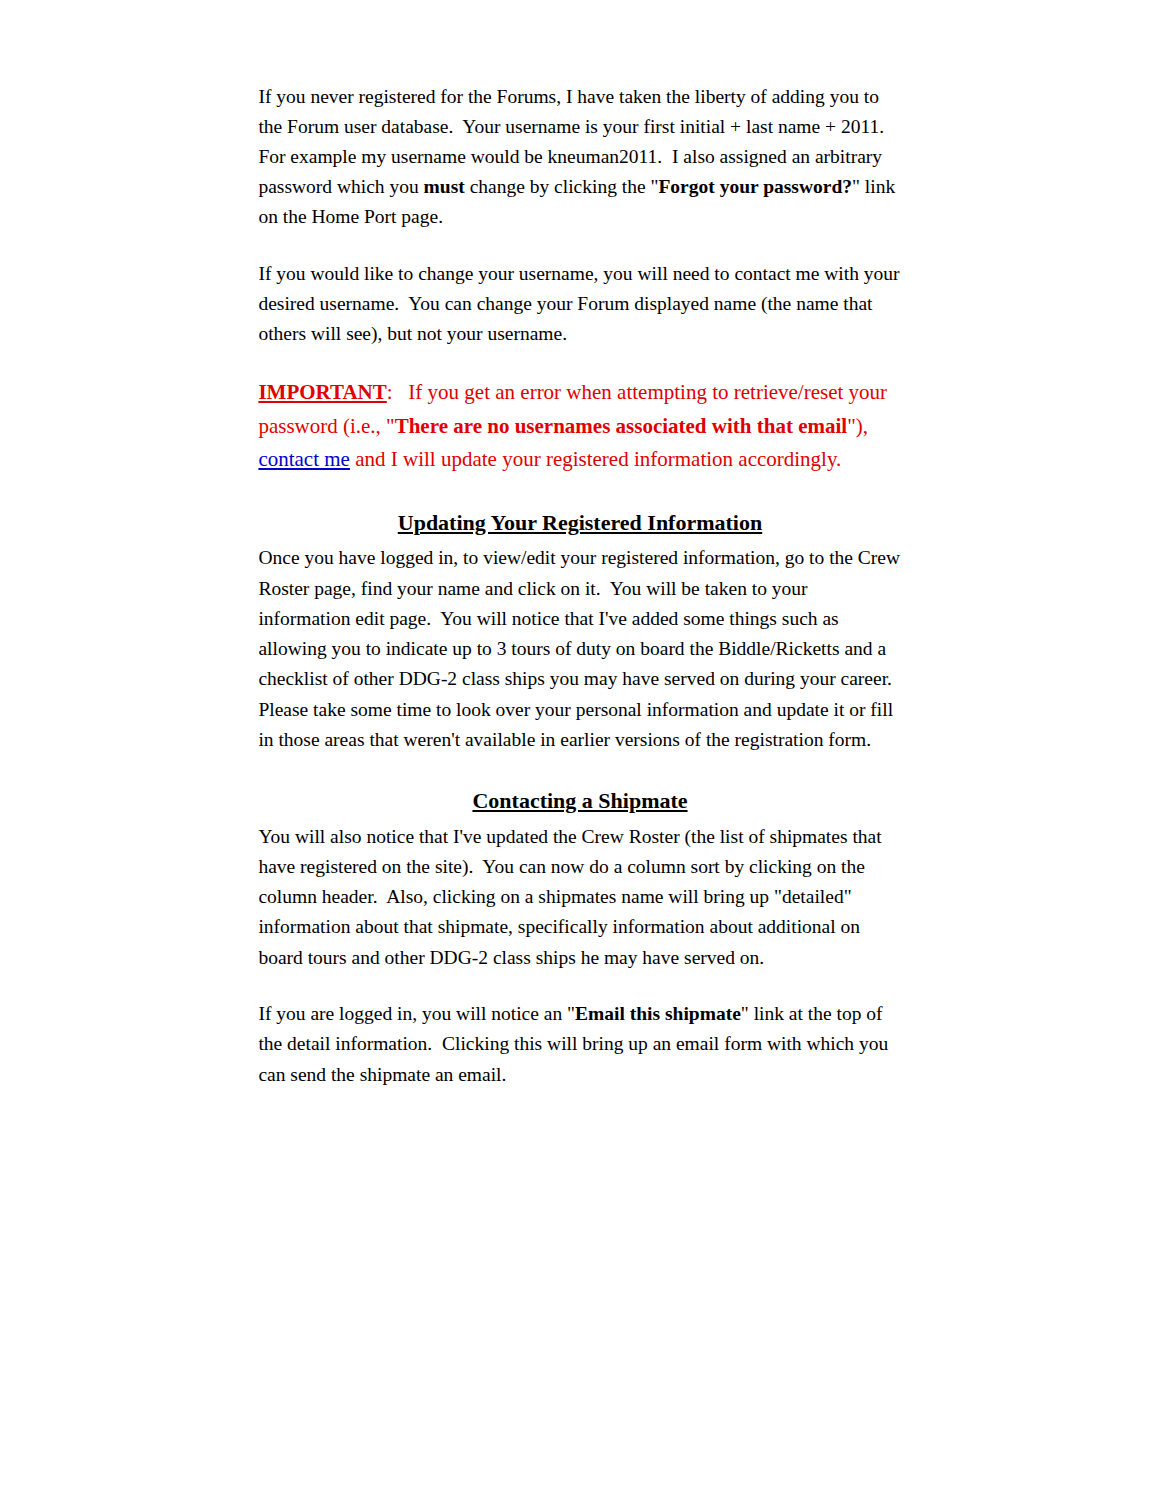If you never registered for the Forums, I have taken the liberty of adding you to the Forum user database. Your username is your first initial + last name + 2011. For example my username would be kneuman2011. I also assigned an arbitrary password which you must change by clicking the "Forgot your password?" link on the Home Port page.
If you would like to change your username, you will need to contact me with your desired username. You can change your Forum displayed name (the name that others will see), but not your username.
IMPORTANT: If you get an error when attempting to retrieve/reset your password (i.e., "There are no usernames associated with that email"), contact me and I will update your registered information accordingly.
Updating Your Registered Information
Once you have logged in, to view/edit your registered information, go to the Crew Roster page, find your name and click on it. You will be taken to your information edit page. You will notice that I've added some things such as allowing you to indicate up to 3 tours of duty on board the Biddle/Ricketts and a checklist of other DDG-2 class ships you may have served on during your career. Please take some time to look over your personal information and update it or fill in those areas that weren't available in earlier versions of the registration form.
Contacting a Shipmate
You will also notice that I've updated the Crew Roster (the list of shipmates that have registered on the site). You can now do a column sort by clicking on the column header. Also, clicking on a shipmates name will bring up "detailed" information about that shipmate, specifically information about additional on board tours and other DDG-2 class ships he may have served on.
If you are logged in, you will notice an "Email this shipmate" link at the top of the detail information. Clicking this will bring up an email form with which you can send the shipmate an email.